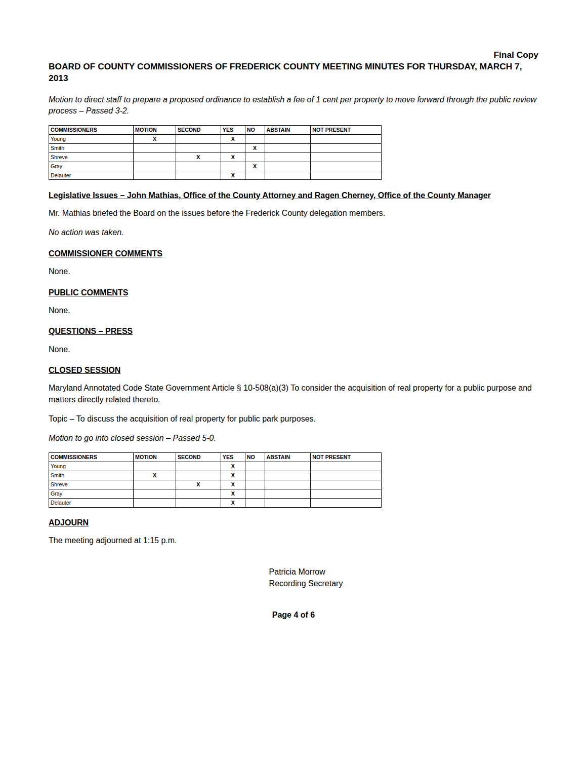Final Copy
BOARD OF COUNTY COMMISSIONERS OF FREDERICK COUNTY MEETING MINUTES FOR THURSDAY, MARCH 7, 2013
Motion to direct staff to prepare a proposed ordinance to establish a fee of 1 cent per property to move forward through the public review process – Passed 3-2.
| COMMISSIONERS | MOTION | SECOND | YES | NO | ABSTAIN | NOT PRESENT |
| --- | --- | --- | --- | --- | --- | --- |
| Young | X | | X | | | |
| Smith | | | | X | | |
| Shreve | | X | X | | | |
| Gray | | | | X | | |
| Delauter | | | X | | | |
Legislative Issues – John Mathias, Office of the County Attorney and Ragen Cherney, Office of the County Manager
Mr. Mathias briefed the Board on the issues before the Frederick County delegation members.
No action was taken.
COMMISSIONER COMMENTS
None.
PUBLIC COMMENTS
None.
QUESTIONS – PRESS
None.
CLOSED SESSION
Maryland Annotated Code State Government Article § 10-508(a)(3) To consider the acquisition of real property for a public purpose and matters directly related thereto.
Topic – To discuss the acquisition of real property for public park purposes.
Motion to go into closed session – Passed 5-0.
| COMMISSIONERS | MOTION | SECOND | YES | NO | ABSTAIN | NOT PRESENT |
| --- | --- | --- | --- | --- | --- | --- |
| Young | | | X | | | |
| Smith | X | | X | | | |
| Shreve | | X | X | | | |
| Gray | | | X | | | |
| Delauter | | | X | | | |
ADJOURN
The meeting adjourned at 1:15 p.m.
Patricia Morrow
Recording Secretary
Page 4 of 6